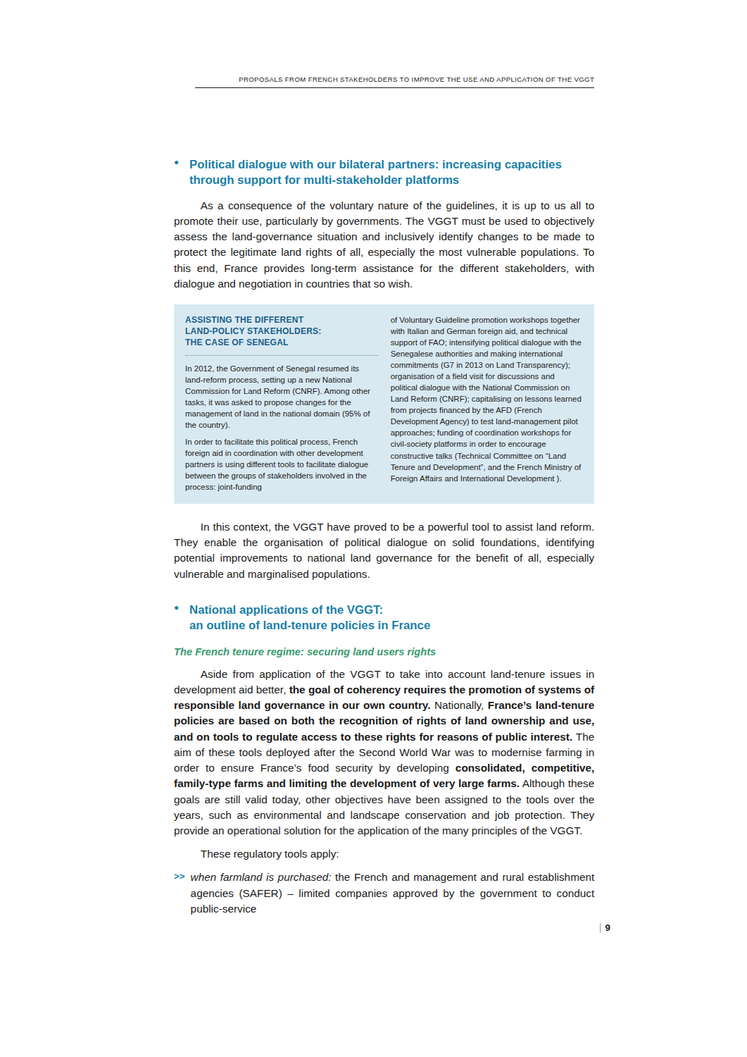Proposals from French stakeholders to improve the use and application of the VGGT
Political dialogue with our bilateral partners: increasing capacities
through support for multi-stakeholder platforms
As a consequence of the voluntary nature of the guidelines, it is up to us all to promote their use, particularly by governments. The VGGT must be used to objectively assess the land-governance situation and inclusively identify changes to be made to protect the legitimate land rights of all, especially the most vulnerable populations. To this end, France provides long-term assistance for the different stakeholders, with dialogue and negotiation in countries that so wish.
Assisting the different
land-policy stakeholders:
the case of Senegal
In 2012, the Government of Senegal resumed its land-reform process, setting up a new National Commission for Land Reform (CNRF). Among other tasks, it was asked to propose changes for the management of land in the national domain (95% of the country).
In order to facilitate this political process, French foreign aid in coordination with other development partners is using different tools to facilitate dialogue between the groups of stakeholders involved in the process: joint-funding
of Voluntary Guideline promotion workshops together with Italian and German foreign aid, and technical support of FAO; intensifying political dialogue with the Senegalese authorities and making international commitments (G7 in 2013 on Land Transparency); organisation of a field visit for discussions and political dialogue with the National Commission on Land Reform (CNRF); capitalising on lessons learned from projects financed by the AFD (French Development Agency) to test land-management pilot approaches; funding of coordination workshops for civil-society platforms in order to encourage constructive talks (Technical Committee on “Land Tenure and Development”, and the French Ministry of Foreign Affairs and International Development ).
In this context, the VGGT have proved to be a powerful tool to assist land reform. They enable the organisation of political dialogue on solid foundations, identifying potential improvements to national land governance for the benefit of all, especially vulnerable and marginalised populations.
National applications of the VGGT:
an outline of land-tenure policies in France
The French tenure regime: securing land users rights
Aside from application of the VGGT to take into account land-tenure issues in development aid better, the goal of coherency requires the promotion of systems of responsible land governance in our own country. Nationally, France’s land-tenure policies are based on both the recognition of rights of land ownership and use, and on tools to regulate access to these rights for reasons of public interest. The aim of these tools deployed after the Second World War was to modernise farming in order to ensure France’s food security by developing consolidated, competitive, family-type farms and limiting the development of very large farms. Although these goals are still valid today, other objectives have been assigned to the tools over the years, such as environmental and landscape conservation and job protection. They provide an operational solution for the application of the many principles of the VGGT.
These regulatory tools apply:
>> when farmland is purchased: the French and management and rural establishment agencies (SAFER) – limited companies approved by the government to conduct public-service
9